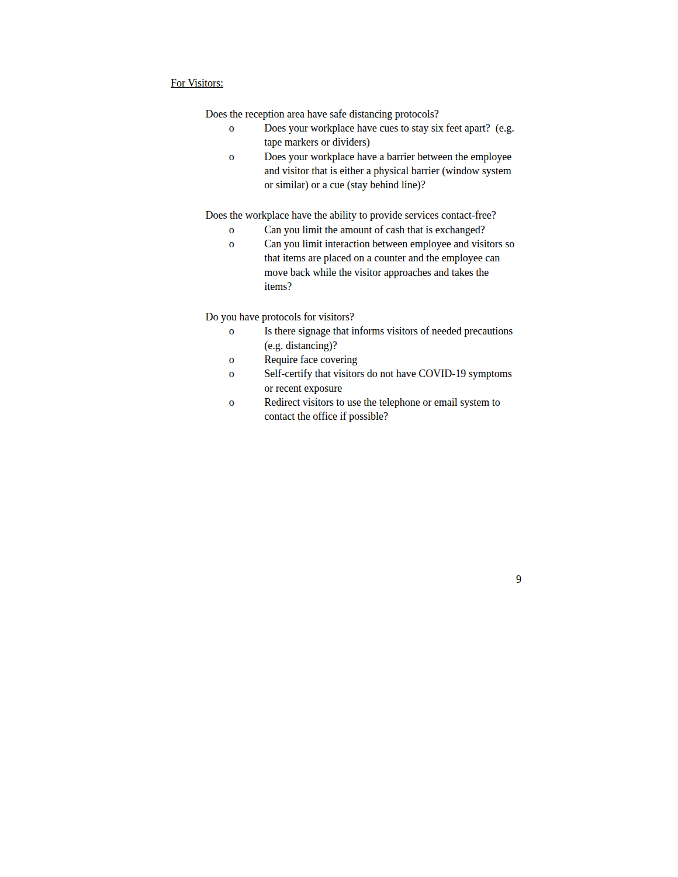For Visitors:
Does the reception area have safe distancing protocols?
oDoes your workplace have cues to stay six feet apart? (e.g. tape markers or dividers)
oDoes your workplace have a barrier between the employee and visitor that is either a physical barrier (window system or similar) or a cue (stay behind line)?
Does the workplace have the ability to provide services contact-free?
oCan you limit the amount of cash that is exchanged?
oCan you limit interaction between employee and visitors so that items are placed on a counter and the employee can move back while the visitor approaches and takes the items?
Do you have protocols for visitors?
oIs there signage that informs visitors of needed precautions (e.g. distancing)?
oRequire face covering
oSelf-certify that visitors do not have COVID-19 symptoms or recent exposure
oRedirect visitors to use the telephone or email system to contact the office if possible?
9